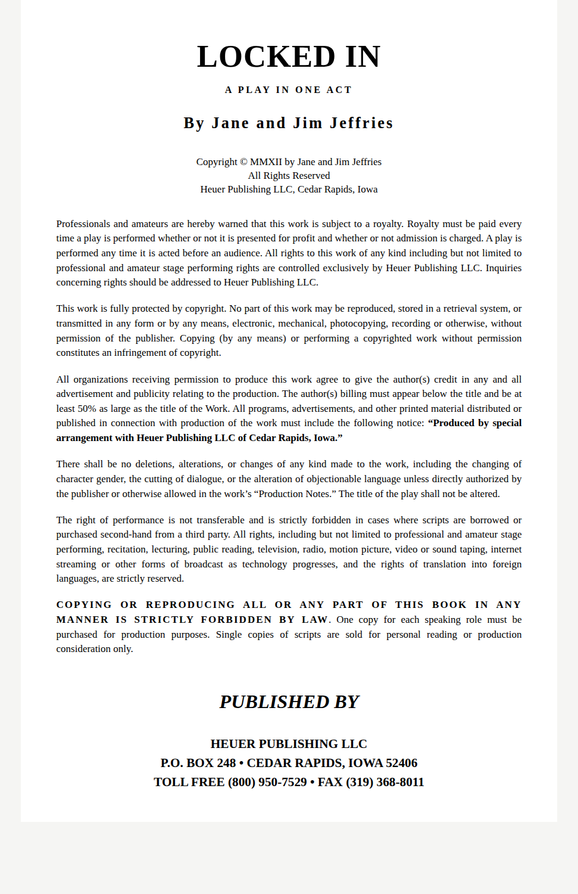LOCKED IN
A PLAY IN ONE ACT
By Jane and Jim Jeffries
Copyright © MMXII by Jane and Jim Jeffries
All Rights Reserved
Heuer Publishing LLC, Cedar Rapids, Iowa
Professionals and amateurs are hereby warned that this work is subject to a royalty. Royalty must be paid every time a play is performed whether or not it is presented for profit and whether or not admission is charged. A play is performed any time it is acted before an audience. All rights to this work of any kind including but not limited to professional and amateur stage performing rights are controlled exclusively by Heuer Publishing LLC. Inquiries concerning rights should be addressed to Heuer Publishing LLC.
This work is fully protected by copyright. No part of this work may be reproduced, stored in a retrieval system, or transmitted in any form or by any means, electronic, mechanical, photocopying, recording or otherwise, without permission of the publisher. Copying (by any means) or performing a copyrighted work without permission constitutes an infringement of copyright.
All organizations receiving permission to produce this work agree to give the author(s) credit in any and all advertisement and publicity relating to the production. The author(s) billing must appear below the title and be at least 50% as large as the title of the Work. All programs, advertisements, and other printed material distributed or published in connection with production of the work must include the following notice: “Produced by special arrangement with Heuer Publishing LLC of Cedar Rapids, Iowa.”
There shall be no deletions, alterations, or changes of any kind made to the work, including the changing of character gender, the cutting of dialogue, or the alteration of objectionable language unless directly authorized by the publisher or otherwise allowed in the work’s “Production Notes.” The title of the play shall not be altered.
The right of performance is not transferable and is strictly forbidden in cases where scripts are borrowed or purchased second-hand from a third party. All rights, including but not limited to professional and amateur stage performing, recitation, lecturing, public reading, television, radio, motion picture, video or sound taping, internet streaming or other forms of broadcast as technology progresses, and the rights of translation into foreign languages, are strictly reserved.
COPYING OR REPRODUCING ALL OR ANY PART OF THIS BOOK IN ANY MANNER IS STRICTLY FORBIDDEN BY LAW. One copy for each speaking role must be purchased for production purposes. Single copies of scripts are sold for personal reading or production consideration only.
PUBLISHED BY
HEUER PUBLISHING LLC
P.O. BOX 248 • CEDAR RAPIDS, IOWA 52406
TOLL FREE (800) 950-7529 • FAX (319) 368-8011